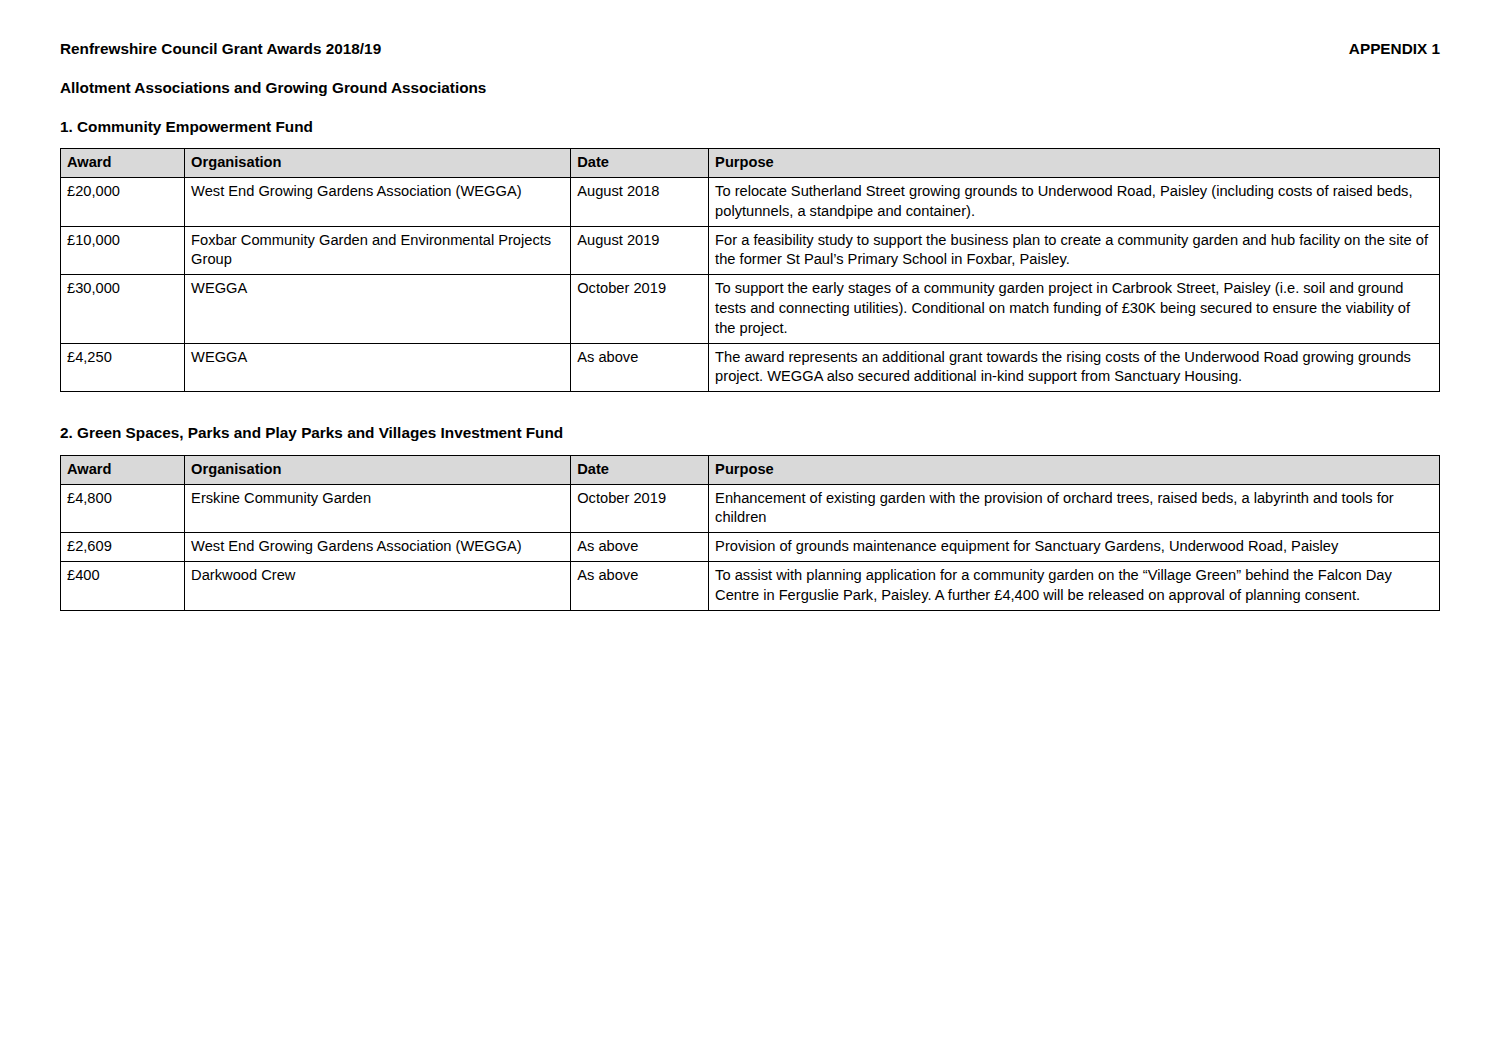Renfrewshire Council Grant Awards 2018/19 APPENDIX 1
Allotment Associations and Growing Ground Associations
1. Community Empowerment Fund
| Award | Organisation | Date | Purpose |
| --- | --- | --- | --- |
| £20,000 | West End Growing Gardens Association (WEGGA) | August 2018 | To relocate Sutherland Street growing grounds to Underwood Road, Paisley (including costs of raised beds, polytunnels, a standpipe and container). |
| £10,000 | Foxbar Community Garden and Environmental Projects Group | August 2019 | For a feasibility study to support the business plan to create a community garden and hub facility on the site of the former St Paul’s Primary School in Foxbar, Paisley. |
| £30,000 | WEGGA | October 2019 | To support the early stages of a community garden project in Carbrook Street, Paisley (i.e. soil and ground tests and connecting utilities). Conditional on match funding of £30K being secured to ensure the viability of the project. |
| £4,250 | WEGGA | As above | The award represents an additional grant towards the rising costs of the Underwood Road growing grounds project. WEGGA also secured additional in-kind support from Sanctuary Housing. |
2. Green Spaces, Parks and Play Parks and Villages Investment Fund
| Award | Organisation | Date | Purpose |
| --- | --- | --- | --- |
| £4,800 | Erskine Community Garden | October 2019 | Enhancement of existing garden with the provision of orchard trees, raised beds, a labyrinth and tools for children |
| £2,609 | West End Growing Gardens Association (WEGGA) | As above | Provision of grounds maintenance equipment for Sanctuary Gardens, Underwood Road, Paisley |
| £400 | Darkwood Crew | As above | To assist with planning application for a community garden on the “Village Green” behind the Falcon Day Centre in Ferguslie Park, Paisley. A further £4,400 will be released on approval of planning consent. |